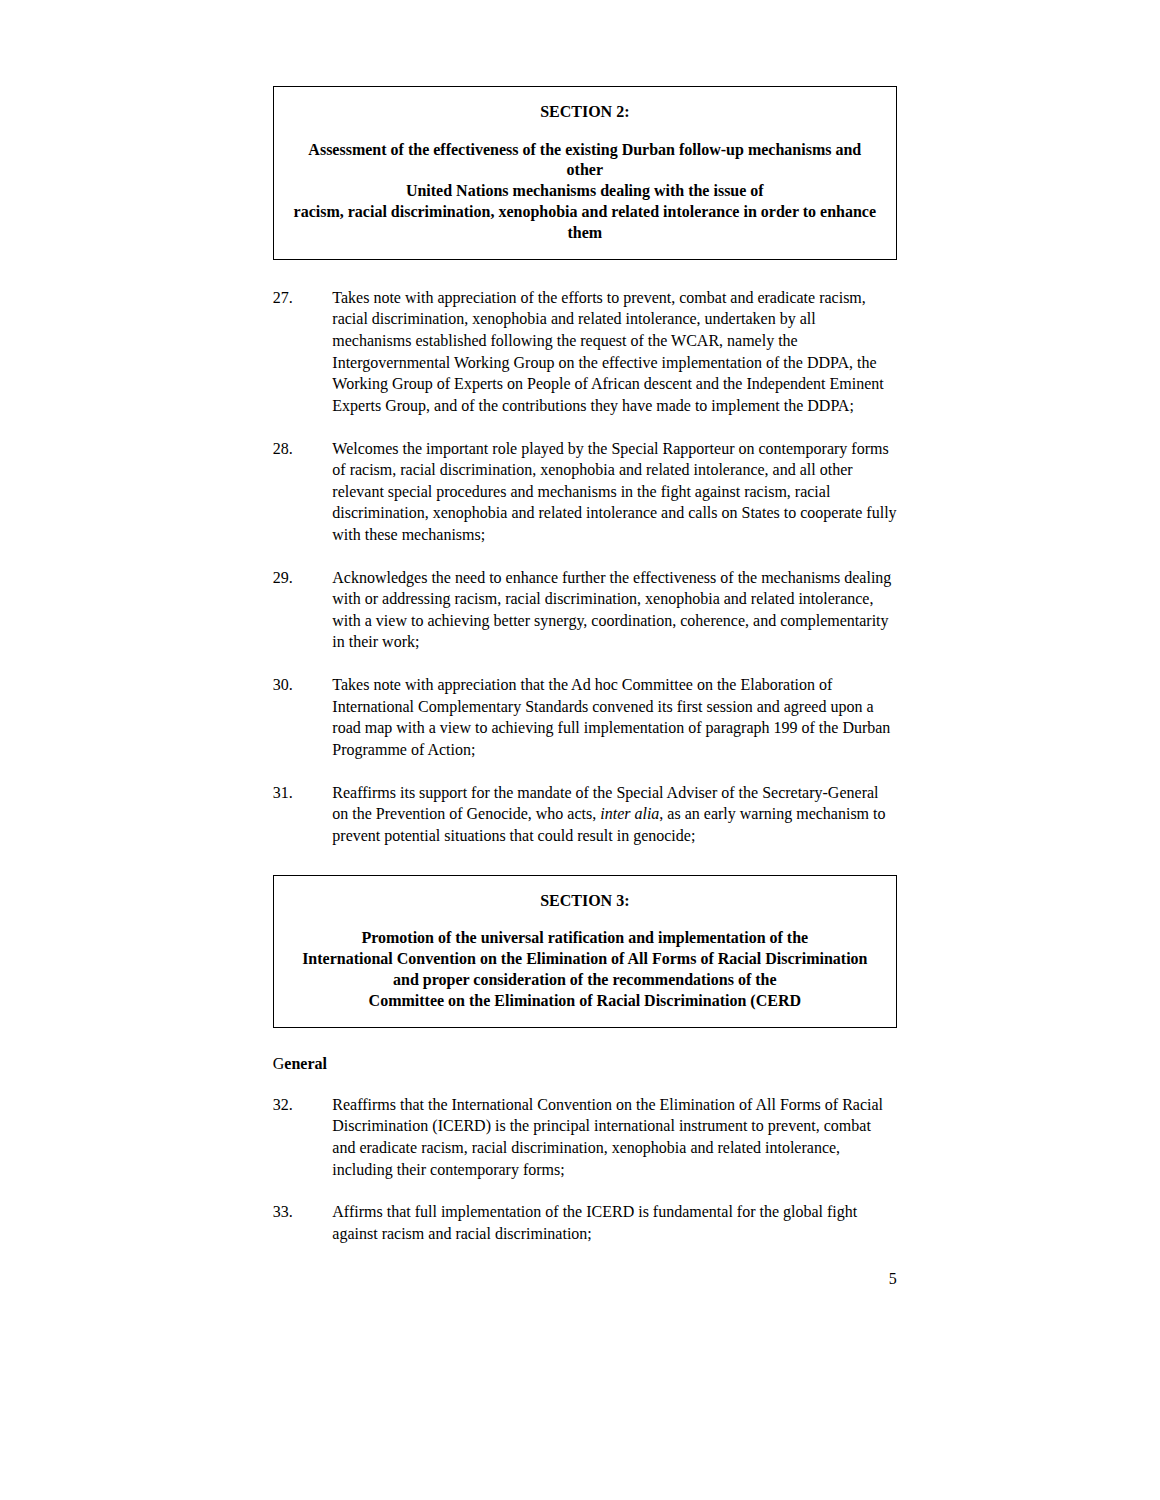SECTION 2:
Assessment of the effectiveness of the existing Durban follow-up mechanisms and other
United Nations mechanisms dealing with the issue of
racism, racial discrimination, xenophobia and related intolerance in order to enhance them
27. Takes note with appreciation of the efforts to prevent, combat and eradicate racism, racial discrimination, xenophobia and related intolerance, undertaken by all mechanisms established following the request of the WCAR, namely the Intergovernmental Working Group on the effective implementation of the DDPA, the Working Group of Experts on People of African descent and the Independent Eminent Experts Group, and of the contributions they have made to implement the DDPA;
28. Welcomes the important role played by the Special Rapporteur on contemporary forms of racism, racial discrimination, xenophobia and related intolerance, and all other relevant special procedures and mechanisms in the fight against racism, racial discrimination, xenophobia and related intolerance and calls on States to cooperate fully with these mechanisms;
29. Acknowledges the need to enhance further the effectiveness of the mechanisms dealing with or addressing racism, racial discrimination, xenophobia and related intolerance, with a view to achieving better synergy, coordination, coherence, and complementarity in their work;
30. Takes note with appreciation that the Ad hoc Committee on the Elaboration of International Complementary Standards convened its first session and agreed upon a road map with a view to achieving full implementation of paragraph 199 of the Durban Programme of Action;
31. Reaffirms its support for the mandate of the Special Adviser of the Secretary-General on the Prevention of Genocide, who acts, inter alia, as an early warning mechanism to prevent potential situations that could result in genocide;
SECTION 3:
Promotion of the universal ratification and implementation of the
International Convention on the Elimination of All Forms of Racial Discrimination and proper consideration of the recommendations of the
Committee on the Elimination of Racial Discrimination (CERD
General
32. Reaffirms that the International Convention on the Elimination of All Forms of Racial Discrimination (ICERD) is the principal international instrument to prevent, combat and eradicate racism, racial discrimination, xenophobia and related intolerance, including their contemporary forms;
33. Affirms that full implementation of the ICERD is fundamental for the global fight against racism and racial discrimination;
5